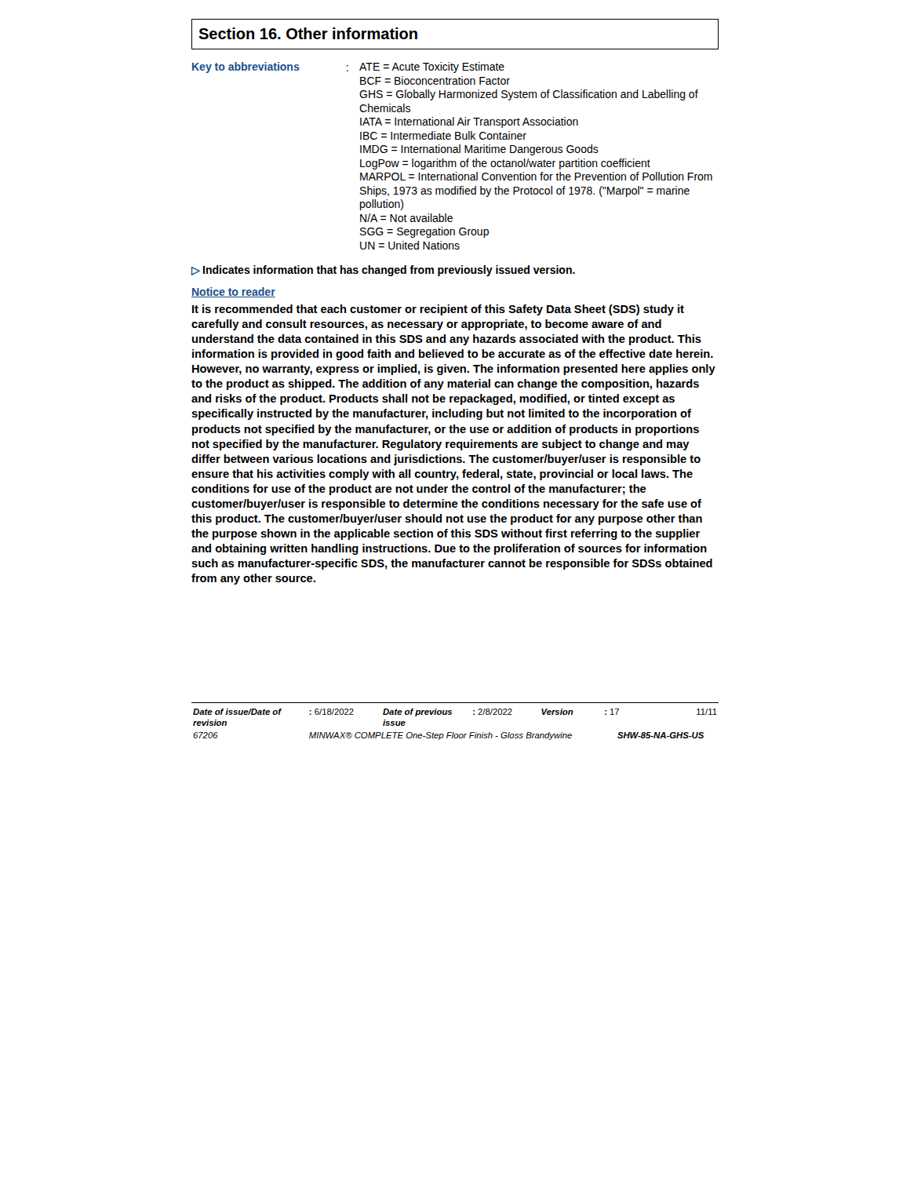Section 16. Other information
| Key to abbreviations | : | ATE = Acute Toxicity Estimate BCF = Bioconcentration Factor GHS = Globally Harmonized System of Classification and Labelling of Chemicals IATA = International Air Transport Association IBC = Intermediate Bulk Container IMDG = International Maritime Dangerous Goods LogPow = logarithm of the octanol/water partition coefficient MARPOL = International Convention for the Prevention of Pollution From Ships, 1973 as modified by the Protocol of 1978. ("Marpol" = marine pollution) N/A = Not available SGG = Segregation Group UN = United Nations |
▷Indicates information that has changed from previously issued version.
Notice to reader
It is recommended that each customer or recipient of this Safety Data Sheet (SDS) study it carefully and consult resources, as necessary or appropriate, to become aware of and understand the data contained in this SDS and any hazards associated with the product. This information is provided in good faith and believed to be accurate as of the effective date herein. However, no warranty, express or implied, is given. The information presented here applies only to the product as shipped. The addition of any material can change the composition, hazards and risks of the product. Products shall not be repackaged, modified, or tinted except as specifically instructed by the manufacturer, including but not limited to the incorporation of products not specified by the manufacturer, or the use or addition of products in proportions not specified by the manufacturer. Regulatory requirements are subject to change and may differ between various locations and jurisdictions. The customer/buyer/user is responsible to ensure that his activities comply with all country, federal, state, provincial or local laws. The conditions for use of the product are not under the control of the manufacturer; the customer/buyer/user is responsible to determine the conditions necessary for the safe use of this product. The customer/buyer/user should not use the product for any purpose other than the purpose shown in the applicable section of this SDS without first referring to the supplier and obtaining written handling instructions. Due to the proliferation of sources for information such as manufacturer-specific SDS, the manufacturer cannot be responsible for SDSs obtained from any other source.
| Date of issue/Date of revision | : 6/18/2022 | Date of previous issue | : 2/8/2022 | Version | : 17 | 11/11 |
| 67206 | MINWAX® COMPLETE One-Step Floor Finish - Gloss Brandywine | SHW-85-NA-GHS-US |